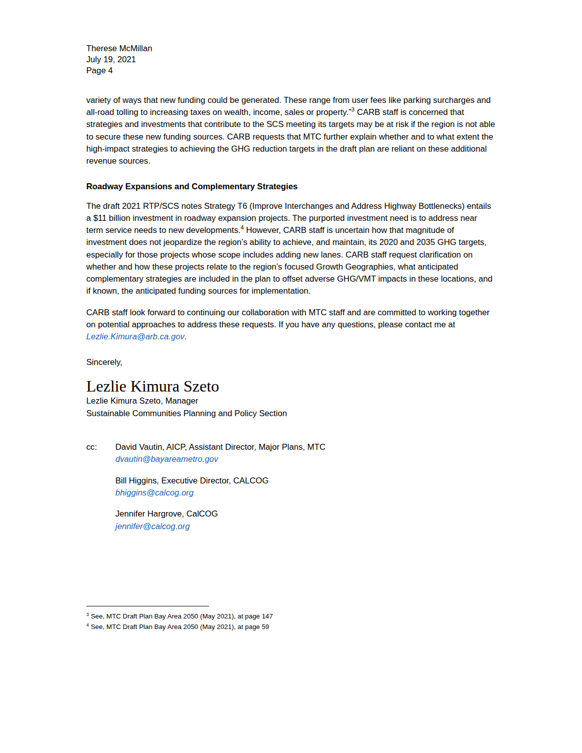Therese McMillan
July 19, 2021
Page 4
variety of ways that new funding could be generated. These range from user fees like parking surcharges and all-road tolling to increasing taxes on wealth, income, sales or property.”3 CARB staff is concerned that strategies and investments that contribute to the SCS meeting its targets may be at risk if the region is not able to secure these new funding sources. CARB requests that MTC further explain whether and to what extent the high-impact strategies to achieving the GHG reduction targets in the draft plan are reliant on these additional revenue sources.
Roadway Expansions and Complementary Strategies
The draft 2021 RTP/SCS notes Strategy T6 (Improve Interchanges and Address Highway Bottlenecks) entails a $11 billion investment in roadway expansion projects. The purported investment need is to address near term service needs to new developments.4 However, CARB staff is uncertain how that magnitude of investment does not jeopardize the region’s ability to achieve, and maintain, its 2020 and 2035 GHG targets, especially for those projects whose scope includes adding new lanes. CARB staff request clarification on whether and how these projects relate to the region’s focused Growth Geographies, what anticipated complementary strategies are included in the plan to offset adverse GHG/VMT impacts in these locations, and if known, the anticipated funding sources for implementation.
CARB staff look forward to continuing our collaboration with MTC staff and are committed to working together on potential approaches to address these requests. If you have any questions, please contact me at Lezlie.Kimura@arb.ca.gov.
Sincerely,
Lezlie Kimura Szeto
Lezlie Kimura Szeto, Manager
Sustainable Communities Planning and Policy Section
| cc: | David Vautin, AICP, Assistant Director, Major Plans, MTC dvautin@bayareametro.gov |
| | Bill Higgins, Executive Director, CALCOG bhiggins@calcog.org |
| | Jennifer Hargrove, CalCOG jennifer@calcog.org |
3 See, MTC Draft Plan Bay Area 2050 (May 2021), at page 147
4 See, MTC Draft Plan Bay Area 2050 (May 2021), at page 59